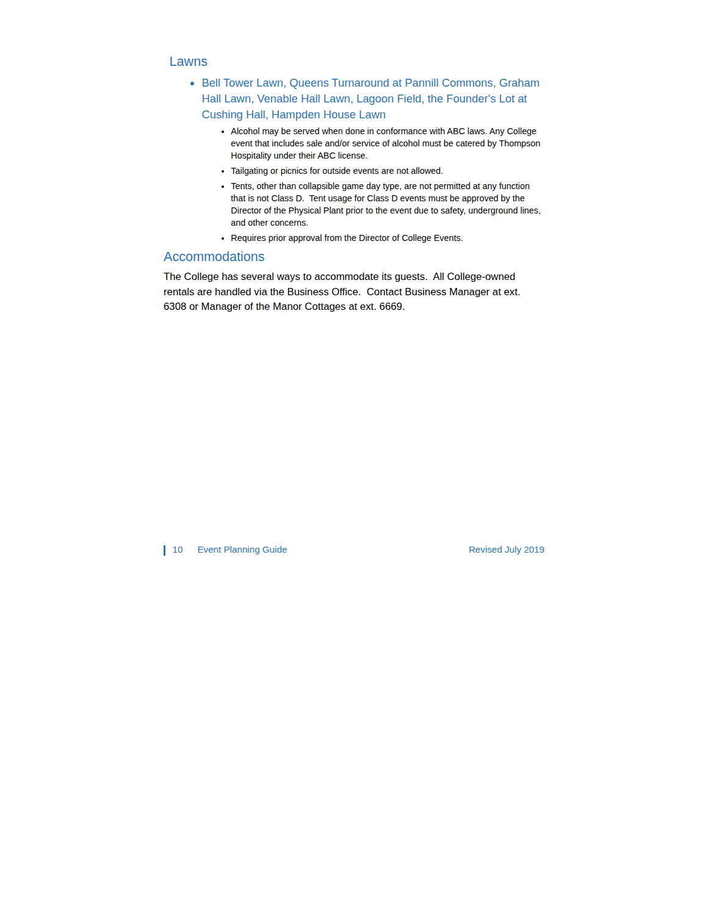Lawns
Bell Tower Lawn, Queens Turnaround at Pannill Commons, Graham Hall Lawn, Venable Hall Lawn, Lagoon Field, the Founder's Lot at Cushing Hall, Hampden House Lawn
Alcohol may be served when done in conformance with ABC laws. Any College event that includes sale and/or service of alcohol must be catered by Thompson Hospitality under their ABC license.
Tailgating or picnics for outside events are not allowed.
Tents, other than collapsible game day type, are not permitted at any function that is not Class D. Tent usage for Class D events must be approved by the Director of the Physical Plant prior to the event due to safety, underground lines, and other concerns.
Requires prior approval from the Director of College Events.
Accommodations
The College has several ways to accommodate its guests. All College-owned rentals are handled via the Business Office. Contact Business Manager at ext. 6308 or Manager of the Manor Cottages at ext. 6669.
10 Event Planning Guide
Revised July 2019